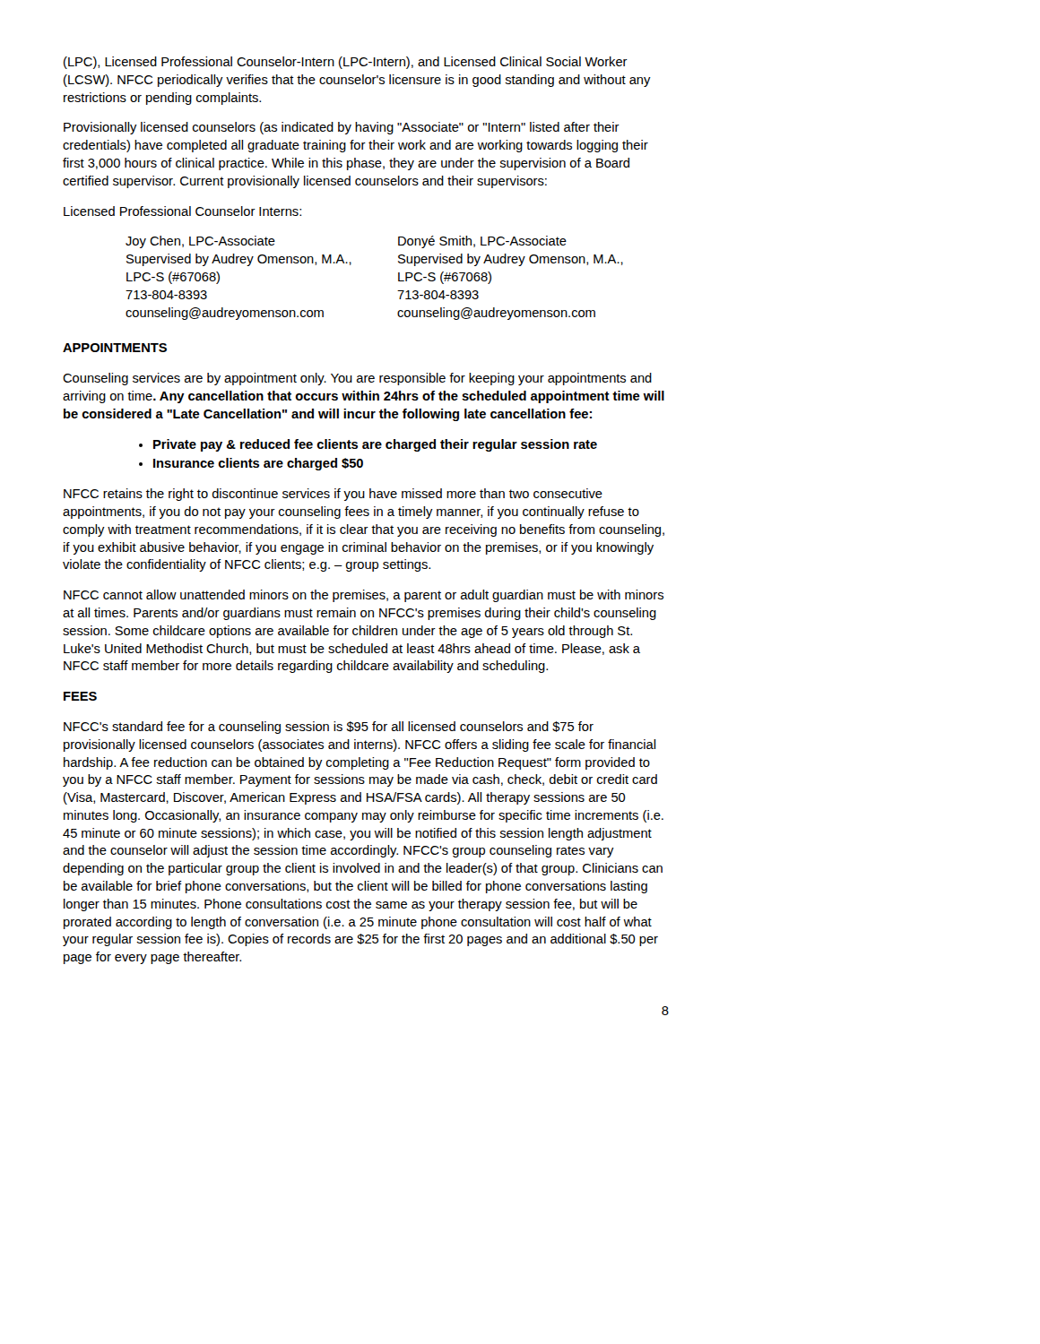(LPC), Licensed Professional Counselor-Intern (LPC-Intern), and Licensed Clinical Social Worker (LCSW). NFCC periodically verifies that the counselor's licensure is in good standing and without any restrictions or pending complaints.
Provisionally licensed counselors (as indicated by having "Associate" or "Intern" listed after their credentials) have completed all graduate training for their work and are working towards logging their first 3,000 hours of clinical practice. While in this phase, they are under the supervision of a Board certified supervisor. Current provisionally licensed counselors and their supervisors:
Licensed Professional Counselor Interns:
| Joy Chen, LPC-Associate Supervised by Audrey Omenson, M.A., LPC-S (#67068) 713-804-8393 counseling@audreyomenson.com | Donyé Smith, LPC-Associate Supervised by Audrey Omenson, M.A., LPC-S (#67068) 713-804-8393 counseling@audreyomenson.com |
APPOINTMENTS
Counseling services are by appointment only. You are responsible for keeping your appointments and arriving on time. Any cancellation that occurs within 24hrs of the scheduled appointment time will be considered a "Late Cancellation" and will incur the following late cancellation fee:
Private pay & reduced fee clients are charged their regular session rate
Insurance clients are charged $50
NFCC retains the right to discontinue services if you have missed more than two consecutive appointments, if you do not pay your counseling fees in a timely manner, if you continually refuse to comply with treatment recommendations, if it is clear that you are receiving no benefits from counseling, if you exhibit abusive behavior, if you engage in criminal behavior on the premises, or if you knowingly violate the confidentiality of NFCC clients; e.g. – group settings.
NFCC cannot allow unattended minors on the premises, a parent or adult guardian must be with minors at all times. Parents and/or guardians must remain on NFCC's premises during their child's counseling session. Some childcare options are available for children under the age of 5 years old through St. Luke's United Methodist Church, but must be scheduled at least 48hrs ahead of time. Please, ask a NFCC staff member for more details regarding childcare availability and scheduling.
FEES
NFCC's standard fee for a counseling session is $95 for all licensed counselors and $75 for provisionally licensed counselors (associates and interns). NFCC offers a sliding fee scale for financial hardship. A fee reduction can be obtained by completing a "Fee Reduction Request" form provided to you by a NFCC staff member. Payment for sessions may be made via cash, check, debit or credit card (Visa, Mastercard, Discover, American Express and HSA/FSA cards). All therapy sessions are 50 minutes long. Occasionally, an insurance company may only reimburse for specific time increments (i.e. 45 minute or 60 minute sessions); in which case, you will be notified of this session length adjustment and the counselor will adjust the session time accordingly. NFCC's group counseling rates vary depending on the particular group the client is involved in and the leader(s) of that group. Clinicians can be available for brief phone conversations, but the client will be billed for phone conversations lasting longer than 15 minutes. Phone consultations cost the same as your therapy session fee, but will be prorated according to length of conversation (i.e. a 25 minute phone consultation will cost half of what your regular session fee is). Copies of records are $25 for the first 20 pages and an additional $.50 per page for every page thereafter.
8